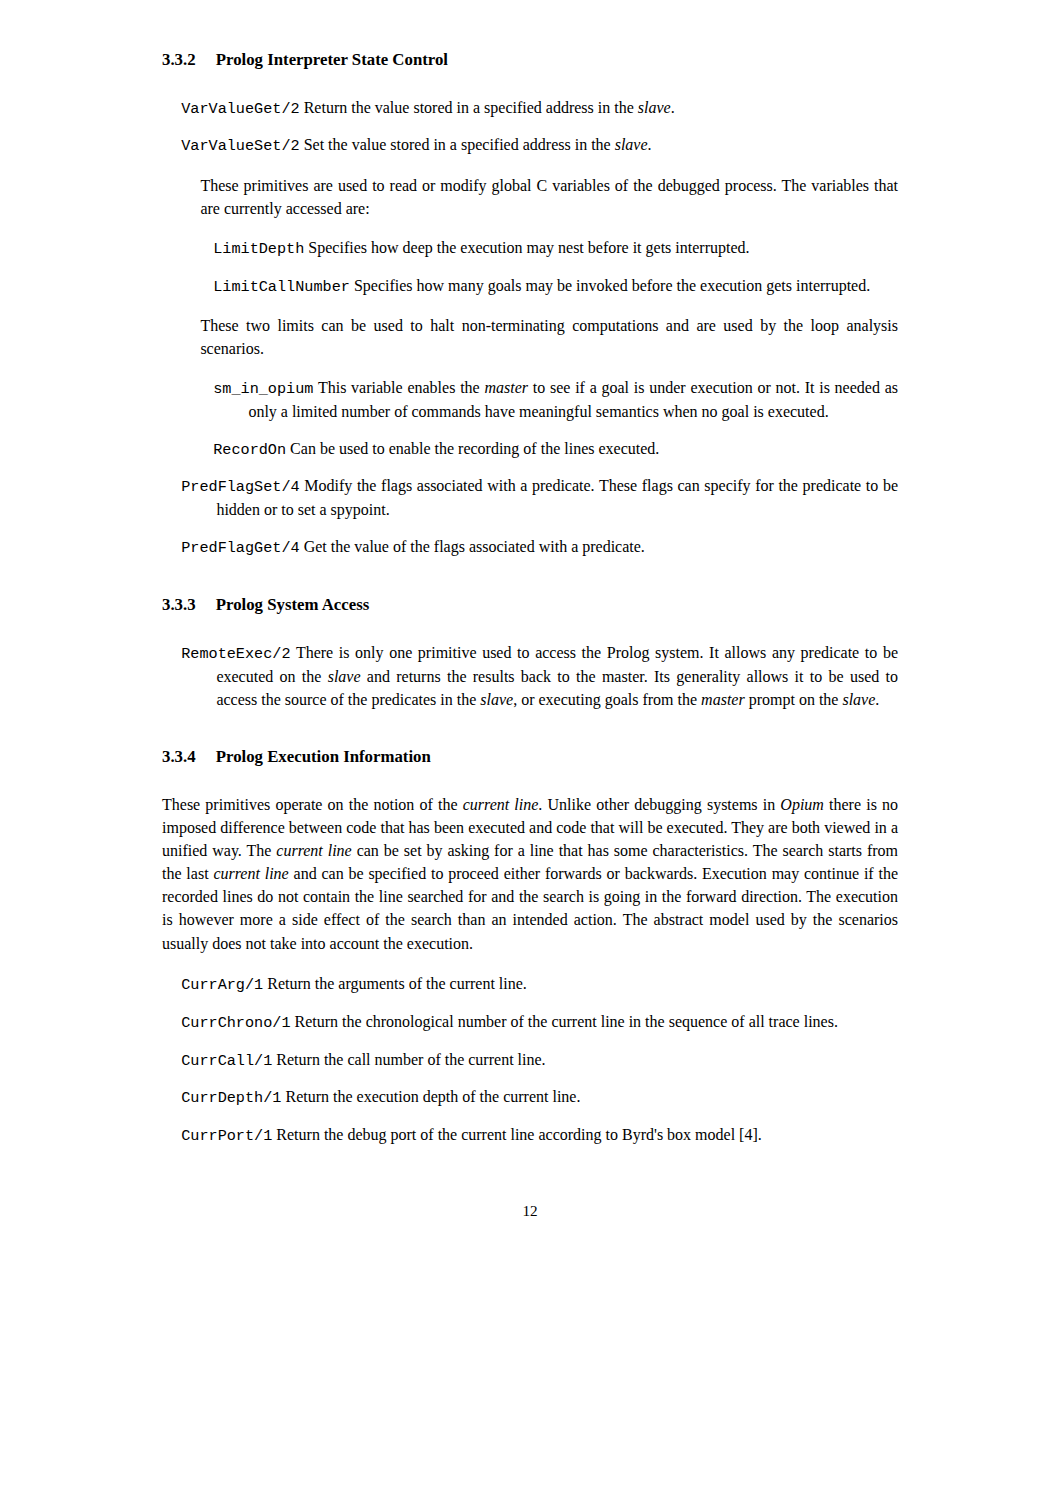3.3.2 Prolog Interpreter State Control
VarValueGet/2 Return the value stored in a specified address in the slave.
VarValueSet/2 Set the value stored in a specified address in the slave.
These primitives are used to read or modify global C variables of the debugged process. The variables that are currently accessed are:
LimitDepth Specifies how deep the execution may nest before it gets interrupted.
LimitCallNumber Specifies how many goals may be invoked before the execution gets interrupted.
These two limits can be used to halt non-terminating computations and are used by the loop analysis scenarios.
sm_in_opium This variable enables the master to see if a goal is under execution or not. It is needed as only a limited number of commands have meaningful semantics when no goal is executed.
RecordOn Can be used to enable the recording of the lines executed.
PredFlagSet/4 Modify the flags associated with a predicate. These flags can specify for the predicate to be hidden or to set a spypoint.
PredFlagGet/4 Get the value of the flags associated with a predicate.
3.3.3 Prolog System Access
RemoteExec/2 There is only one primitive used to access the Prolog system. It allows any predicate to be executed on the slave and returns the results back to the master. Its generality allows it to be used to access the source of the predicates in the slave, or executing goals from the master prompt on the slave.
3.3.4 Prolog Execution Information
These primitives operate on the notion of the current line. Unlike other debugging systems in Opium there is no imposed difference between code that has been executed and code that will be executed. They are both viewed in a unified way. The current line can be set by asking for a line that has some characteristics. The search starts from the last current line and can be specified to proceed either forwards or backwards. Execution may continue if the recorded lines do not contain the line searched for and the search is going in the forward direction. The execution is however more a side effect of the search than an intended action. The abstract model used by the scenarios usually does not take into account the execution.
CurrArg/1 Return the arguments of the current line.
CurrChrono/1 Return the chronological number of the current line in the sequence of all trace lines.
CurrCall/1 Return the call number of the current line.
CurrDepth/1 Return the execution depth of the current line.
CurrPort/1 Return the debug port of the current line according to Byrd's box model [4].
12